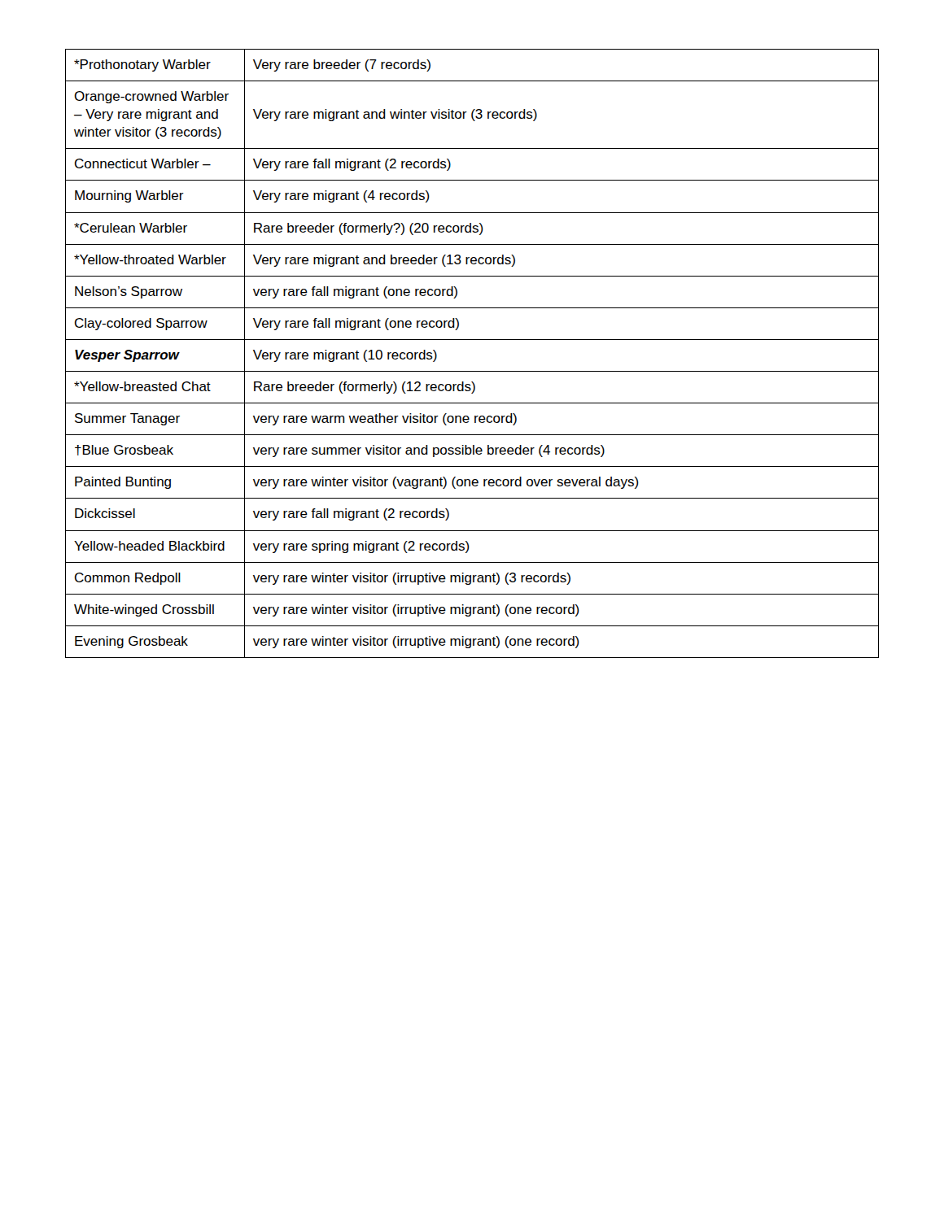| *Prothonotary Warbler | Very rare breeder (7 records) |
| Orange-crowned Warbler – Very rare migrant and winter visitor (3 records) | Very rare migrant and winter visitor (3 records) |
| Connecticut Warbler – | Very rare fall migrant (2 records) |
| Mourning Warbler | Very rare migrant (4 records) |
| *Cerulean Warbler | Rare breeder (formerly?) (20 records) |
| *Yellow-throated Warbler | Very rare migrant and breeder (13 records) |
| Nelson’s Sparrow | very rare fall migrant (one record) |
| Clay-colored Sparrow | Very rare fall migrant (one record) |
| Vesper Sparrow | Very rare migrant (10 records) |
| *Yellow-breasted Chat | Rare breeder (formerly) (12 records) |
| Summer Tanager | very rare warm weather visitor (one record) |
| †Blue Grosbeak | very rare summer visitor and possible breeder (4 records) |
| Painted Bunting | very rare winter visitor (vagrant) (one record over several days) |
| Dickcissel | very rare fall migrant (2 records) |
| Yellow-headed Blackbird | very rare spring migrant (2 records) |
| Common Redpoll | very rare winter visitor (irruptive migrant) (3 records) |
| White-winged Crossbill | very rare winter visitor (irruptive migrant) (one record) |
| Evening Grosbeak | very rare winter visitor (irruptive migrant) (one record) |